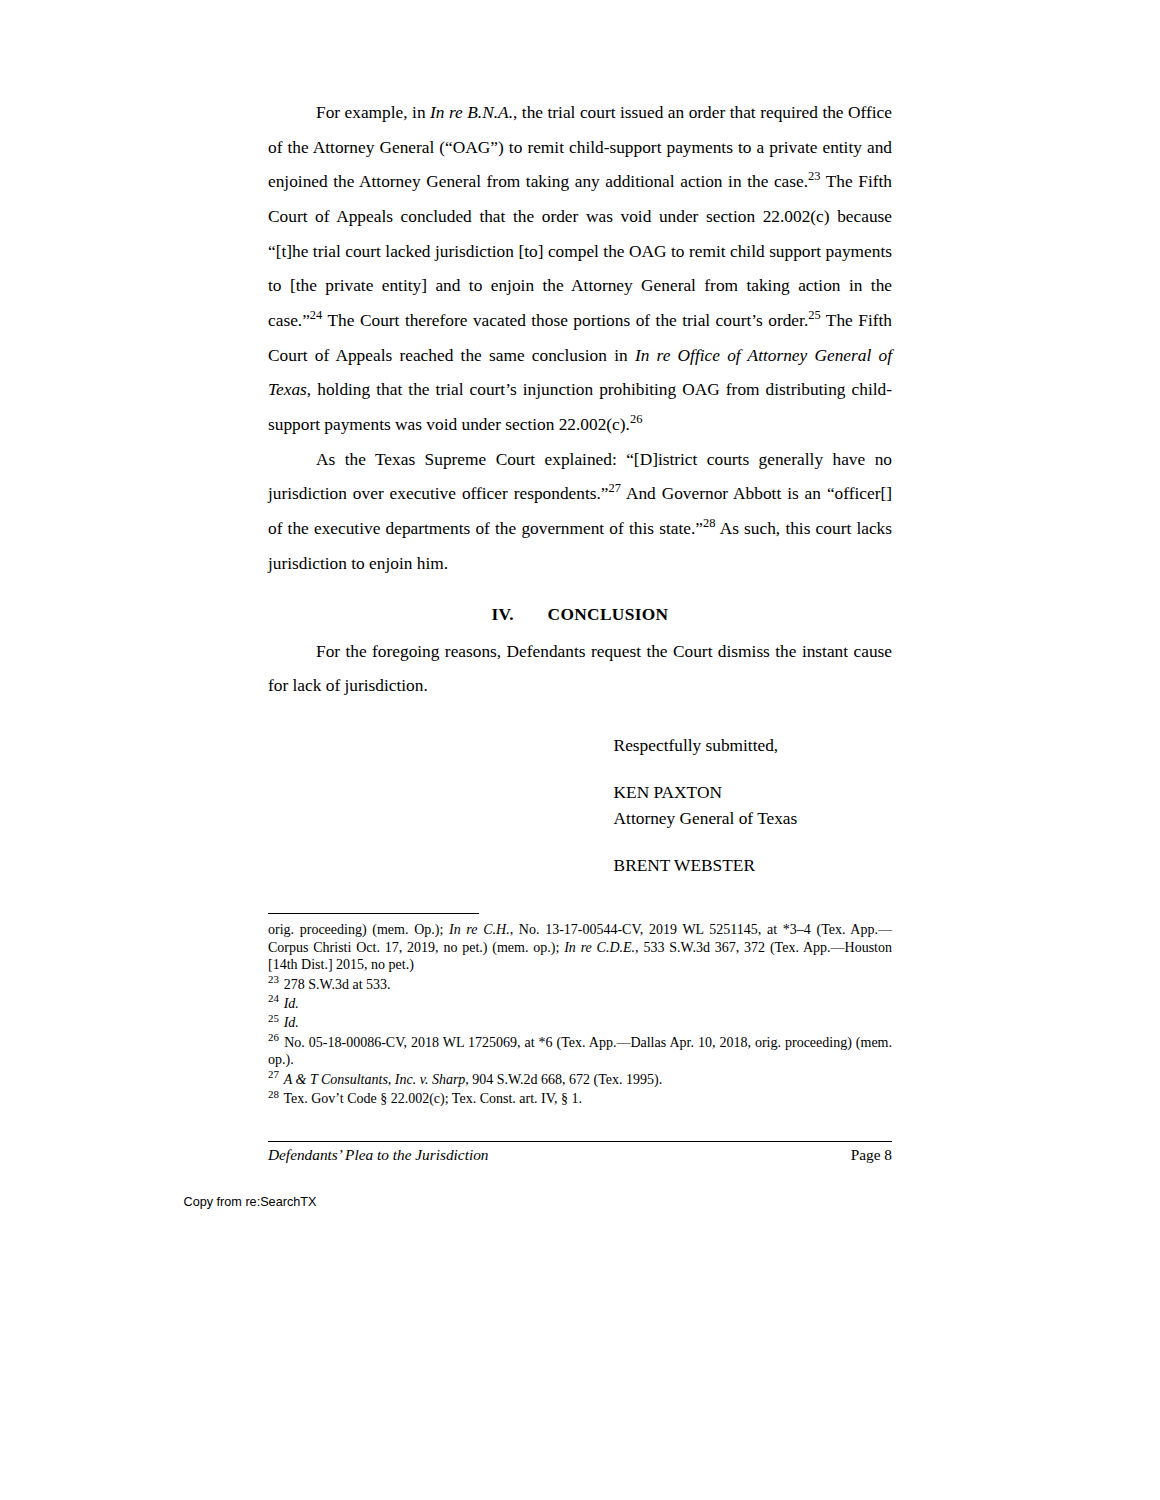For example, in In re B.N.A., the trial court issued an order that required the Office of the Attorney General (“OAG”) to remit child-support payments to a private entity and enjoined the Attorney General from taking any additional action in the case.23 The Fifth Court of Appeals concluded that the order was void under section 22.002(c) because “[t]he trial court lacked jurisdiction [to] compel the OAG to remit child support payments to [the private entity] and to enjoin the Attorney General from taking action in the case.”24 The Court therefore vacated those portions of the trial court’s order.25 The Fifth Court of Appeals reached the same conclusion in In re Office of Attorney General of Texas, holding that the trial court’s injunction prohibiting OAG from distributing child-support payments was void under section 22.002(c).26
As the Texas Supreme Court explained: “[D]istrict courts generally have no jurisdiction over executive officer respondents.”27 And Governor Abbott is an “officer[] of the executive departments of the government of this state.”28 As such, this court lacks jurisdiction to enjoin him.
IV. CONCLUSION
For the foregoing reasons, Defendants request the Court dismiss the instant cause for lack of jurisdiction.
Respectfully submitted,
KEN PAXTON
Attorney General of Texas
BRENT WEBSTER
orig. proceeding) (mem. Op.); In re C.H., No. 13-17-00544-CV, 2019 WL 5251145, at *3–4 (Tex. App.—Corpus Christi Oct. 17, 2019, no pet.) (mem. op.); In re C.D.E., 533 S.W.3d 367, 372 (Tex. App.—Houston [14th Dist.] 2015, no pet.)
23 278 S.W.3d at 533.
24 Id.
25 Id.
26 No. 05-18-00086-CV, 2018 WL 1725069, at *6 (Tex. App.—Dallas Apr. 10, 2018, orig. proceeding) (mem. op.).
27 A & T Consultants, Inc. v. Sharp, 904 S.W.2d 668, 672 (Tex. 1995).
28 Tex. Gov’t Code § 22.002(c); Tex. Const. art. IV, § 1.
Defendants’ Plea to the Jurisdiction Page 8
Copy from re:SearchTX